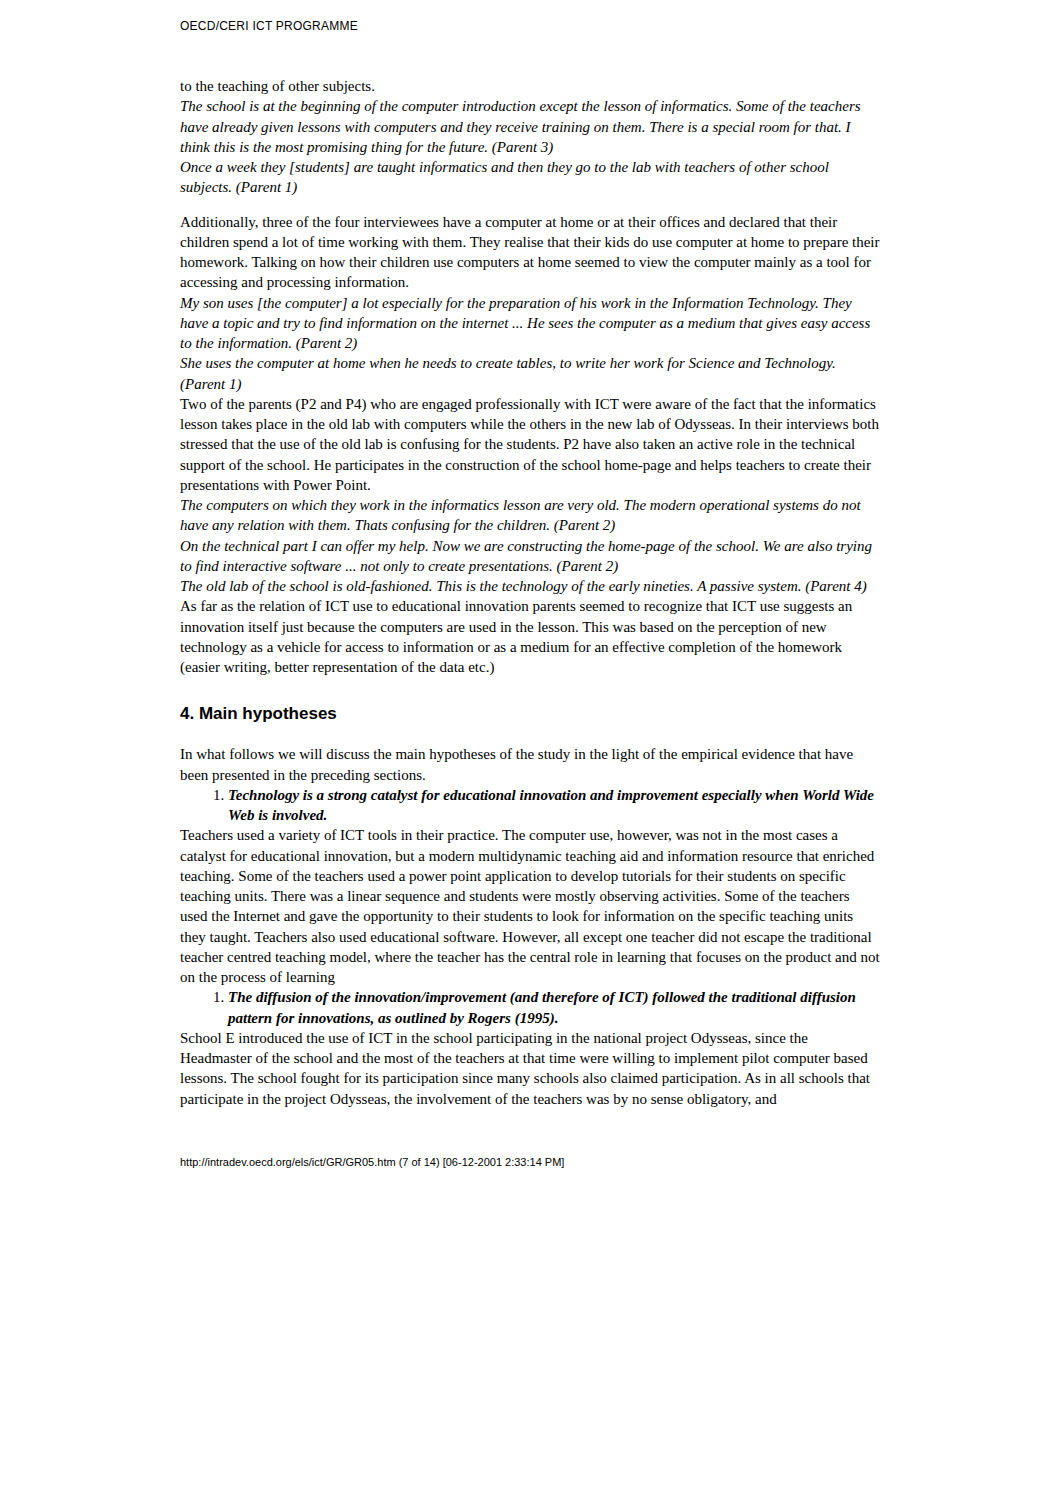OECD/CERI ICT PROGRAMME
to the teaching of other subjects.
The school is at the beginning of the computer introduction except the lesson of informatics. Some of the teachers have already given lessons with computers and they receive training on them. There is a special room for that. I think this is the most promising thing for the future. (Parent 3)
Once a week they [students] are taught informatics and then they go to the lab with teachers of other school subjects. (Parent 1)
Additionally, three of the four interviewees have a computer at home or at their offices and declared that their children spend a lot of time working with them. They realise that their kids do use computer at home to prepare their homework. Talking on how their children use computers at home seemed to view the computer mainly as a tool for accessing and processing information.
My son uses [the computer] a lot especially for the preparation of his work in the Information Technology. They have a topic and try to find information on the internet ... He sees the computer as a medium that gives easy access to the information. (Parent 2)
She uses the computer at home when he needs to create tables, to write her work for Science and Technology. (Parent 1)
Two of the parents (P2 and P4) who are engaged professionally with ICT were aware of the fact that the informatics lesson takes place in the old lab with computers while the others in the new lab of Odysseas. In their interviews both stressed that the use of the old lab is confusing for the students. P2 have also taken an active role in the technical support of the school. He participates in the construction of the school home-page and helps teachers to create their presentations with Power Point.
The computers on which they work in the informatics lesson are very old. The modern operational systems do not have any relation with them. Thats confusing for the children. (Parent 2)
On the technical part I can offer my help. Now we are constructing the home-page of the school. We are also trying to find interactive software ... not only to create presentations. (Parent 2)
The old lab of the school is old-fashioned. This is the technology of the early nineties. A passive system. (Parent 4)
As far as the relation of ICT use to educational innovation parents seemed to recognize that ICT use suggests an innovation itself just because the computers are used in the lesson. This was based on the perception of new technology as a vehicle for access to information or as a medium for an effective completion of the homework (easier writing, better representation of the data etc.)
4. Main hypotheses
In what follows we will discuss the main hypotheses of the study in the light of the empirical evidence that have been presented in the preceding sections.
Technology is a strong catalyst for educational innovation and improvement especially when World Wide Web is involved.
Teachers used a variety of ICT tools in their practice. The computer use, however, was not in the most cases a catalyst for educational innovation, but a modern multidynamic teaching aid and information resource that enriched teaching. Some of the teachers used a power point application to develop tutorials for their students on specific teaching units. There was a linear sequence and students were mostly observing activities. Some of the teachers used the Internet and gave the opportunity to their students to look for information on the specific teaching units they taught. Teachers also used educational software. However, all except one teacher did not escape the traditional teacher centred teaching model, where the teacher has the central role in learning that focuses on the product and not on the process of learning
The diffusion of the innovation/improvement (and therefore of ICT) followed the traditional diffusion pattern for innovations, as outlined by Rogers (1995).
School E introduced the use of ICT in the school participating in the national project Odysseas, since the Headmaster of the school and the most of the teachers at that time were willing to implement pilot computer based lessons. The school fought for its participation since many schools also claimed participation. As in all schools that participate in the project Odysseas, the involvement of the teachers was by no sense obligatory, and
http://intradev.oecd.org/els/ict/GR/GR05.htm (7 of 14) [06-12-2001 2:33:14 PM]